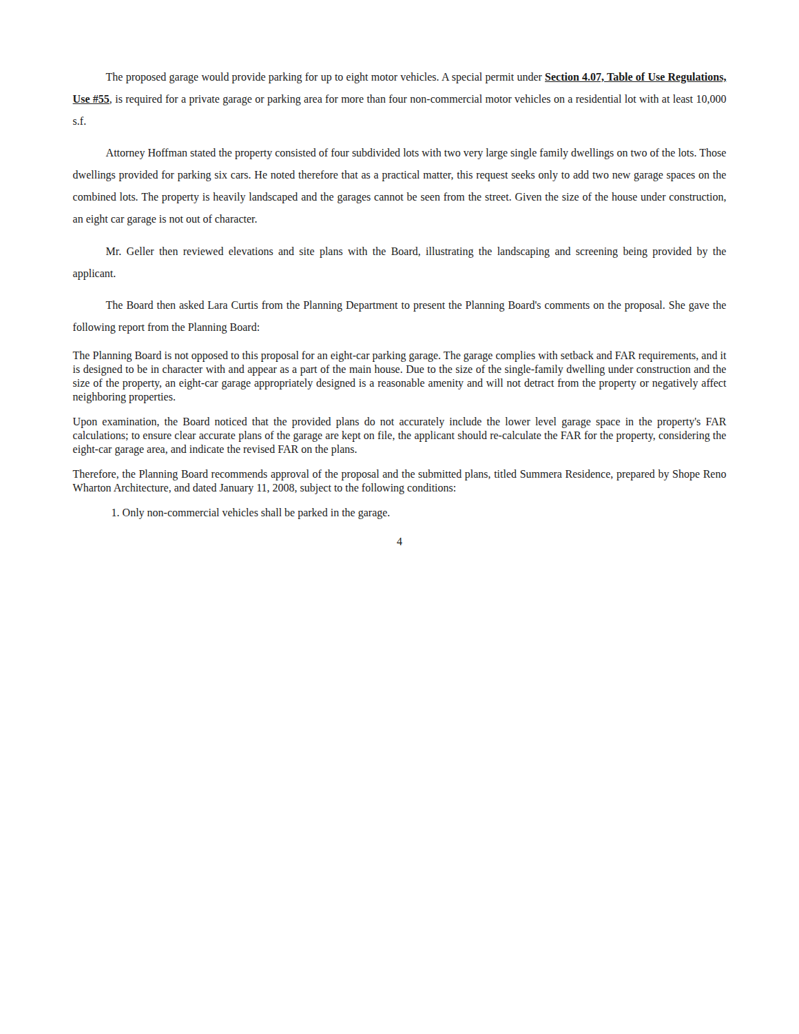The proposed garage would provide parking for up to eight motor vehicles. A special permit under Section 4.07, Table of Use Regulations, Use #55, is required for a private garage or parking area for more than four non-commercial motor vehicles on a residential lot with at least 10,000 s.f.
Attorney Hoffman stated the property consisted of four subdivided lots with two very large single family dwellings on two of the lots. Those dwellings provided for parking six cars. He noted therefore that as a practical matter, this request seeks only to add two new garage spaces on the combined lots. The property is heavily landscaped and the garages cannot be seen from the street. Given the size of the house under construction, an eight car garage is not out of character.
Mr. Geller then reviewed elevations and site plans with the Board, illustrating the landscaping and screening being provided by the applicant.
The Board then asked Lara Curtis from the Planning Department to present the Planning Board's comments on the proposal. She gave the following report from the Planning Board:
The Planning Board is not opposed to this proposal for an eight-car parking garage. The garage complies with setback and FAR requirements, and it is designed to be in character with and appear as a part of the main house. Due to the size of the single-family dwelling under construction and the size of the property, an eight-car garage appropriately designed is a reasonable amenity and will not detract from the property or negatively affect neighboring properties.
Upon examination, the Board noticed that the provided plans do not accurately include the lower level garage space in the property's FAR calculations; to ensure clear accurate plans of the garage are kept on file, the applicant should re-calculate the FAR for the property, considering the eight-car garage area, and indicate the revised FAR on the plans.
Therefore, the Planning Board recommends approval of the proposal and the submitted plans, titled Summera Residence, prepared by Shope Reno Wharton Architecture, and dated January 11, 2008, subject to the following conditions:
Only non-commercial vehicles shall be parked in the garage.
4